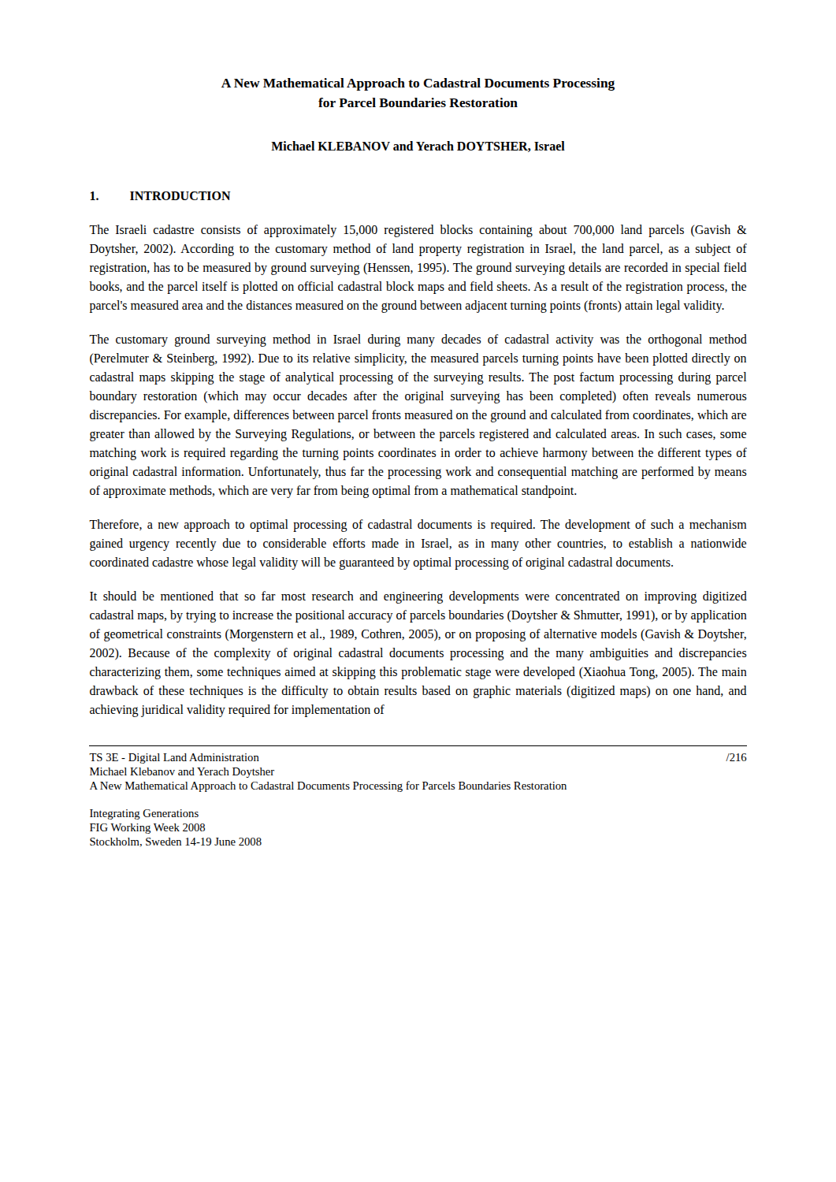A New Mathematical Approach to Cadastral Documents Processing
for Parcel Boundaries Restoration
Michael KLEBANOV and Yerach DOYTSHER, Israel
1. INTRODUCTION
The Israeli cadastre consists of approximately 15,000 registered blocks containing about 700,000 land parcels (Gavish & Doytsher, 2002). According to the customary method of land property registration in Israel, the land parcel, as a subject of registration, has to be measured by ground surveying (Henssen, 1995). The ground surveying details are recorded in special field books, and the parcel itself is plotted on official cadastral block maps and field sheets. As a result of the registration process, the parcel's measured area and the distances measured on the ground between adjacent turning points (fronts) attain legal validity.
The customary ground surveying method in Israel during many decades of cadastral activity was the orthogonal method (Perelmuter & Steinberg, 1992). Due to its relative simplicity, the measured parcels turning points have been plotted directly on cadastral maps skipping the stage of analytical processing of the surveying results. The post factum processing during parcel boundary restoration (which may occur decades after the original surveying has been completed) often reveals numerous discrepancies. For example, differences between parcel fronts measured on the ground and calculated from coordinates, which are greater than allowed by the Surveying Regulations, or between the parcels registered and calculated areas. In such cases, some matching work is required regarding the turning points coordinates in order to achieve harmony between the different types of original cadastral information. Unfortunately, thus far the processing work and consequential matching are performed by means of approximate methods, which are very far from being optimal from a mathematical standpoint.
Therefore, a new approach to optimal processing of cadastral documents is required. The development of such a mechanism gained urgency recently due to considerable efforts made in Israel, as in many other countries, to establish a nationwide coordinated cadastre whose legal validity will be guaranteed by optimal processing of original cadastral documents.
It should be mentioned that so far most research and engineering developments were concentrated on improving digitized cadastral maps, by trying to increase the positional accuracy of parcels boundaries (Doytsher & Shmutter, 1991), or by application of geometrical constraints (Morgenstern et al., 1989, Cothren, 2005), or on proposing of alternative models (Gavish & Doytsher, 2002). Because of the complexity of original cadastral documents processing and the many ambiguities and discrepancies characterizing them, some techniques aimed at skipping this problematic stage were developed (Xiaohua Tong, 2005). The main drawback of these techniques is the difficulty to obtain results based on graphic materials (digitized maps) on one hand, and achieving juridical validity required for implementation of
/216 TS 3E - Digital Land Administration Michael Klebanov and Yerach Doytsher A New Mathematical Approach to Cadastral Documents Processing for Parcels Boundaries Restoration
Integrating Generations FIG Working Week 2008 Stockholm, Sweden 14-19 June 2008